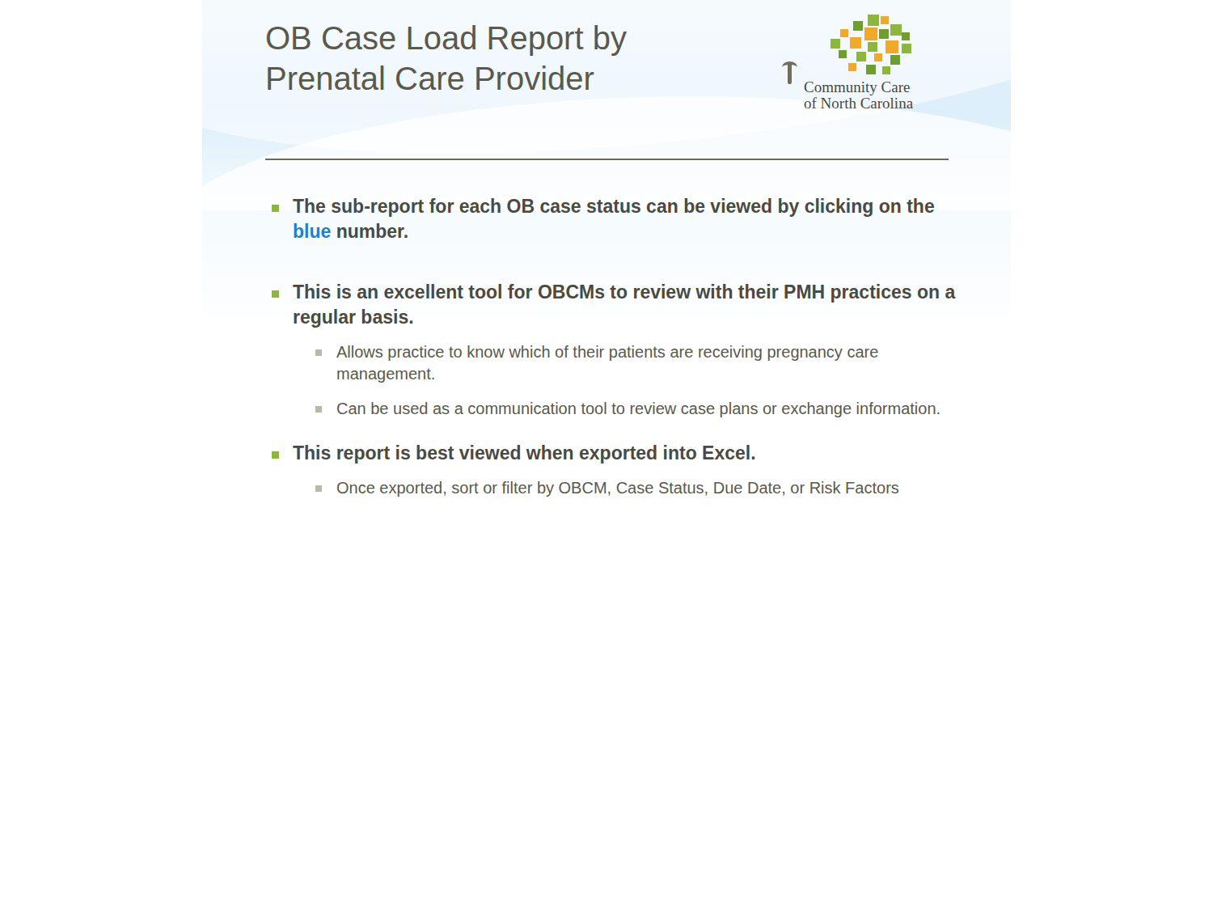OB Case Load Report by
Prenatal Care Provider
Community Care
of North Carolina
The sub-report for each OB case status can be viewed by clicking on the blue number.
This is an excellent tool for OBCMs to review with their PMH practices on a regular basis.
Allows practice to know which of their patients are receiving pregnancy care management.
Can be used as a communication tool to review case plans or exchange information.
This report is best viewed when exported into Excel.
Once exported, sort or filter by OBCM, Case Status, Due Date, or Risk Factors